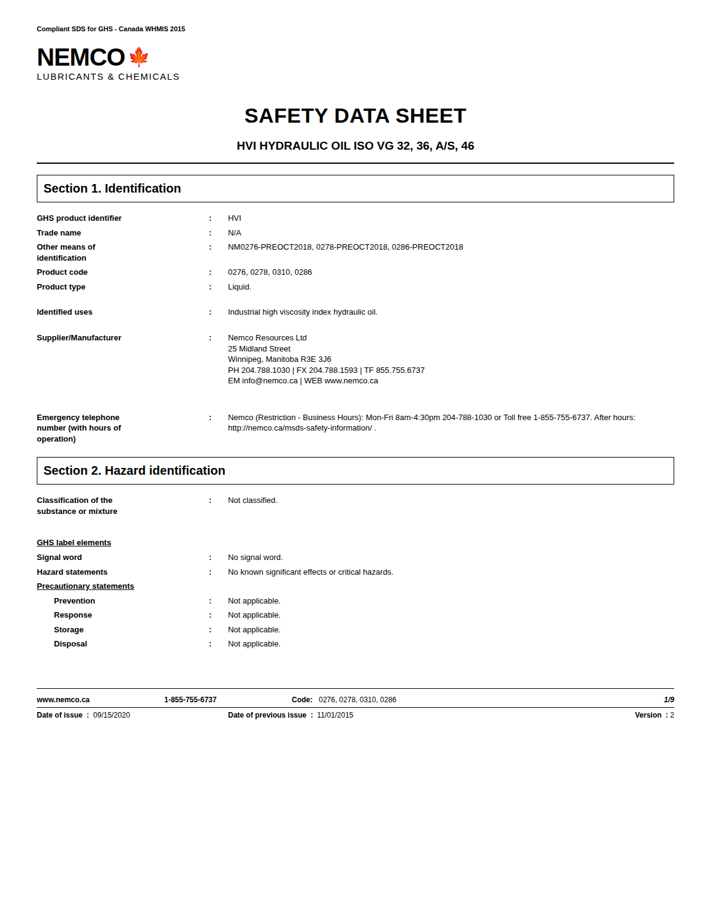Compliant SDS for GHS - Canada WHMIS 2015
NEMCO🍁
LUBRICANTS & CHEMICALS
SAFETY DATA SHEET
HVI HYDRAULIC OIL ISO VG 32, 36, A/S, 46
Section 1. Identification
| GHS product identifier | : | HVI |
| Trade name | : | N/A |
| Other means of identification | : | NM0276-PREOCT2018, 0278-PREOCT2018, 0286-PREOCT2018 |
| Product code | : | 0276, 0278, 0310, 0286 |
| Product type | : | Liquid. |
| Identified uses | : | Industrial high viscosity index hydraulic oil. |
| Supplier/Manufacturer | : | Nemco Resources Ltd 25 Midland Street Winnipeg, Manitoba R3E 3J6 PH 204.788.1030 / FX 204.788.1593 / TF 855.755.6737 EM info@nemco.ca / WEB www.nemco.ca |
| Emergency telephone number (with hours of operation) | : | Nemco (Restriction - Business Hours): Mon-Fri 8am-4:30pm 204-788-1030 or Toll free 1-855-755-6737. After hours: http://nemco.ca/msds-safety-information/ . |
Section 2. Hazard identification
| Classification of the substance or mixture | : | Not classified. |
| GHS label elements |
| Signal word | : | No signal word. |
| Hazard statements | : | No known significant effects or critical hazards. |
| Precautionary statements | | |
| Prevention | : | Not applicable. |
| Response | : | Not applicable. |
| Storage | : | Not applicable. |
| Disposal | : | Not applicable. |
| www.nemco.ca | 1-855-755-6737 | Code: 0276, 0278, 0310, 0286 | 1/9 |
| Date of issue : 09/15/2020 | Date of previous issue : 11/01/2015 | Version : 2 |